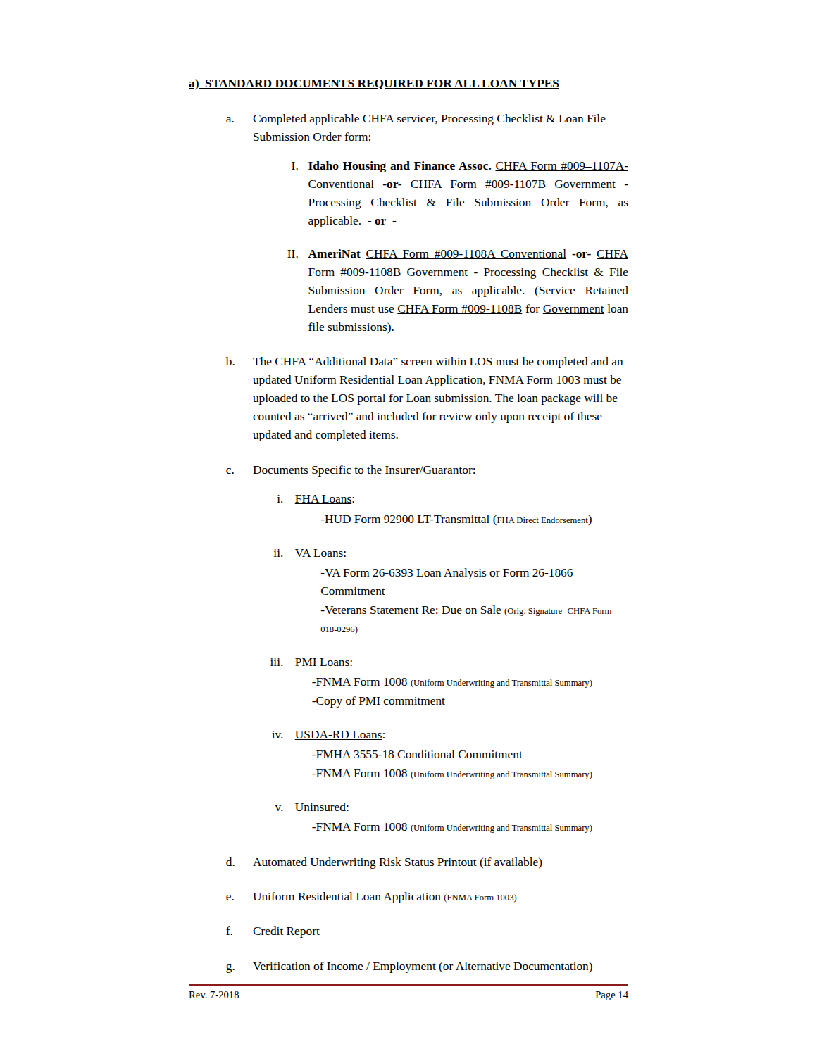a) STANDARD DOCUMENTS REQUIRED FOR ALL LOAN TYPES
a. Completed applicable CHFA servicer, Processing Checklist & Loan File Submission Order form:
I. Idaho Housing and Finance Assoc. CHFA Form #009–1107A- Conventional -or- CHFA Form #009-1107B Government - Processing Checklist & File Submission Order Form, as applicable. - or -
II. AmeriNat CHFA Form #009-1108A Conventional -or- CHFA Form #009-1108B Government - Processing Checklist & File Submission Order Form, as applicable. (Service Retained Lenders must use CHFA Form #009-1108B for Government loan file submissions).
b. The CHFA “Additional Data” screen within LOS must be completed and an updated Uniform Residential Loan Application, FNMA Form 1003 must be uploaded to the LOS portal for Loan submission. The loan package will be counted as “arrived” and included for review only upon receipt of these updated and completed items.
c. Documents Specific to the Insurer/Guarantor:
i. FHA Loans:
-HUD Form 92900 LT-Transmittal (FHA Direct Endorsement)
ii. VA Loans:
-VA Form 26-6393 Loan Analysis or Form 26-1866 Commitment
-Veterans Statement Re: Due on Sale (Orig. Signature -CHFA Form 018-0296)
iii. PMI Loans:
-FNMA Form 1008 (Uniform Underwriting and Transmittal Summary)
-Copy of PMI commitment
iv. USDA-RD Loans:
-FMHA 3555-18 Conditional Commitment
-FNMA Form 1008 (Uniform Underwriting and Transmittal Summary)
v. Uninsured:
-FNMA Form 1008 (Uniform Underwriting and Transmittal Summary)
d. Automated Underwriting Risk Status Printout (if available)
e. Uniform Residential Loan Application (FNMA Form 1003)
f. Credit Report
g. Verification of Income / Employment (or Alternative Documentation)
Rev. 7-2018 Page 14